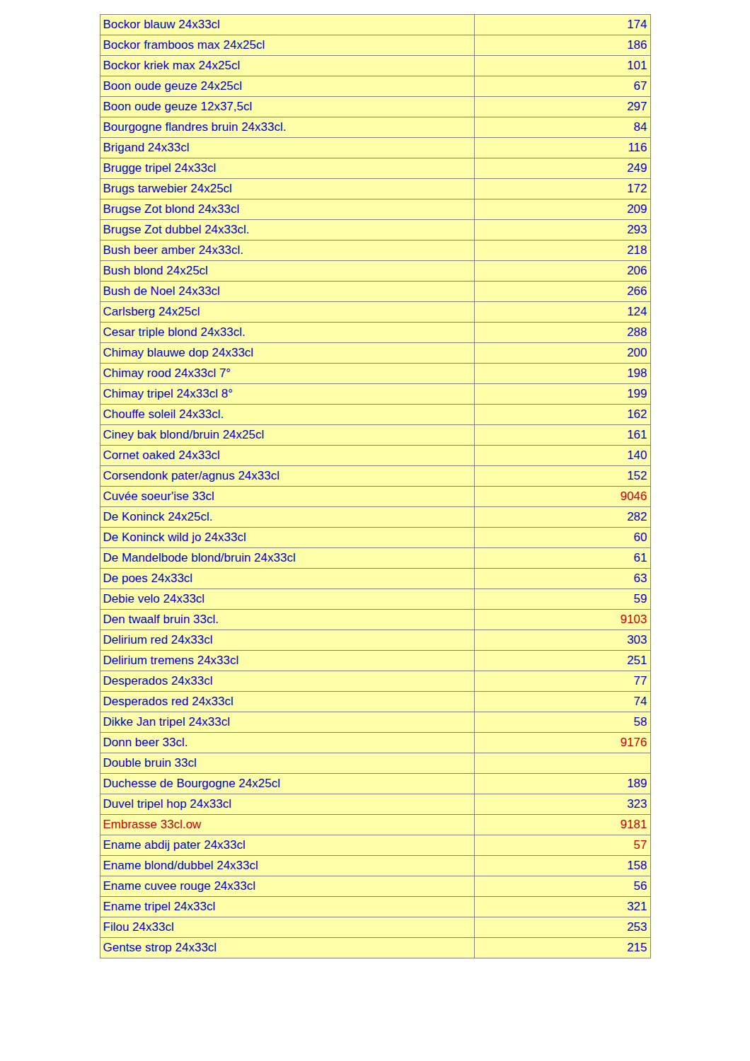| Bockor blauw 24x33cl | 174 |
| Bockor framboos max 24x25cl | 186 |
| Bockor kriek max 24x25cl | 101 |
| Boon oude geuze 24x25cl | 67 |
| Boon oude geuze 12x37,5cl | 297 |
| Bourgogne flandres bruin 24x33cl. | 84 |
| Brigand 24x33cl | 116 |
| Brugge tripel 24x33cl | 249 |
| Brugs tarwebier 24x25cl | 172 |
| Brugse Zot blond 24x33cl | 209 |
| Brugse Zot dubbel 24x33cl. | 293 |
| Bush beer amber 24x33cl. | 218 |
| Bush blond 24x25cl | 206 |
| Bush de Noel 24x33cl | 266 |
| Carlsberg 24x25cl | 124 |
| Cesar triple blond 24x33cl. | 288 |
| Chimay blauwe dop 24x33cl | 200 |
| Chimay rood 24x33cl 7° | 198 |
| Chimay tripel 24x33cl 8° | 199 |
| Chouffe soleil 24x33cl. | 162 |
| Ciney bak blond/bruin 24x25cl | 161 |
| Cornet oaked 24x33cl | 140 |
| Corsendonk pater/agnus 24x33cl | 152 |
| Cuvée soeur'ise 33cl | 9046 |
| De Koninck 24x25cl. | 282 |
| De Koninck wild jo 24x33cl | 60 |
| De Mandelbode blond/bruin 24x33cl | 61 |
| De poes 24x33cl | 63 |
| Debie velo 24x33cl | 59 |
| Den twaalf bruin 33cl. | 9103 |
| Delirium red 24x33cl | 303 |
| Delirium tremens 24x33cl | 251 |
| Desperados 24x33cl | 77 |
| Desperados red 24x33cl | 74 |
| Dikke Jan tripel 24x33cl | 58 |
| Donn beer 33cl. | 9176 |
| Double bruin 33cl | |
| Duchesse de Bourgogne 24x25cl | 189 |
| Duvel tripel hop 24x33cl | 323 |
| Embrasse 33cl.ow | 9181 |
| Ename abdij pater 24x33cl | 57 |
| Ename blond/dubbel 24x33cl | 158 |
| Ename cuvee rouge 24x33cl | 56 |
| Ename tripel 24x33cl | 321 |
| Filou 24x33cl | 253 |
| Gentse strop 24x33cl | 215 |